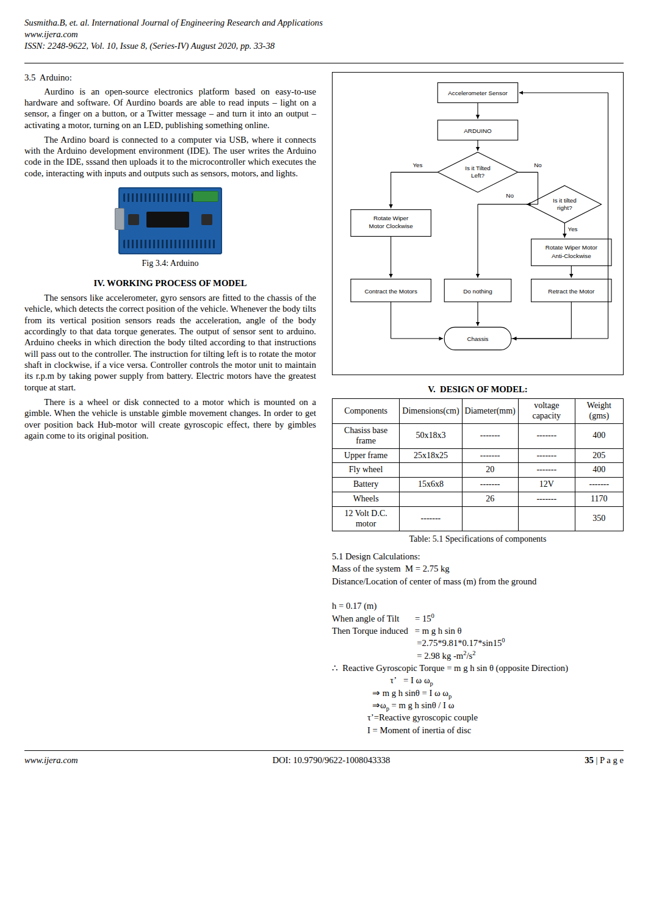Susmitha.B, et. al. International Journal of Engineering Research and Applications www.ijera.com ISSN: 2248-9622, Vol. 10, Issue 8, (Series-IV) August 2020, pp. 33-38
3.5 Arduino:
Aurdino is an open-source electronics platform based on easy-to-use hardware and software. Of Aurdino boards are able to read inputs – light on a sensor, a finger on a button, or a Twitter message – and turn it into an output – activating a motor, turning on an LED, publishing something online.
The Ardino board is connected to a computer via USB, where it connects with the Arduino development environment (IDE). The user writes the Arduino code in the IDE, sssand then uploads it to the microcontroller which executes the code, interacting with inputs and outputs such as sensors, motors, and lights.
Fig 3.4: Arduino
IV. WORKING PROCESS OF MODEL
The sensors like accelerometer, gyro sensors are fitted to the chassis of the vehicle, which detects the correct position of the vehicle. Whenever the body tilts from its vertical position sensors reads the acceleration, angle of the body accordingly to that data torque generates. The output of sensor sent to arduino. Arduino cheeks in which direction the body tilted according to that instructions will pass out to the controller. The instruction for tilting left is to rotate the motor shaft in clockwise, if a vice versa. Controller controls the motor unit to maintain its r.p.m by taking power supply from battery. Electric motors have the greatest torque at start.
There is a wheel or disk connected to a motor which is mounted on a gimble. When the vehicle is unstable gimble movement changes. In order to get over position back Hub-motor will create gyroscopic effect, there by gimbles again come to its original position.
Accelerometer Sensor ARDUINO Is it Tilted Left? Yes No Is it tilted right? No Yes Rotate Wiper Motor Clockwise Rotate Wiper Motor Anti-Clockwise Contract the Motors Do nothing Retract the Motor Chassis
V. DESIGN OF MODEL:
| Components | Dimensions(cm) | Diameter(mm) | voltage capacity | Weight (gms) |
| --- | --- | --- | --- | --- |
| Chasiss base frame | 50x18x3 | ------- | ------- | 400 |
| Upper frame | 25x18x25 | ------- | ------- | 205 |
| Fly wheel | | 20 | ------- | 400 |
| Battery | 15x6x8 | ------- | 12V | ------- |
| Wheels | | 26 | ------- | 1170 |
| 12 Volt D.C. motor | ------- | | | 350 |
Table: 5.1 Specifications of components
5.1 Design Calculations:
Mass of the system M = 2.75 kg
Distance/Location of center of mass (m) from the ground
h = 0.17 (m)
When angle of Tilt = 150
Then Torque induced = m g h sin θ
=2.75*9.81*0.17*sin150
= 2.98 kg -m2/s2
∴ Reactive Gyroscopic Torque = m g h sin θ (opposite Direction)
τ’ = I ω ωp
⇒ m g h sinθ = I ω ωp
⇒ωp = m g h sinθ / I ω
τ’=Reactive gyroscopic couple
I = Moment of inertia of disc
www.ijera.com
DOI: 10.9790/9622-1008043338
35 | P a g e